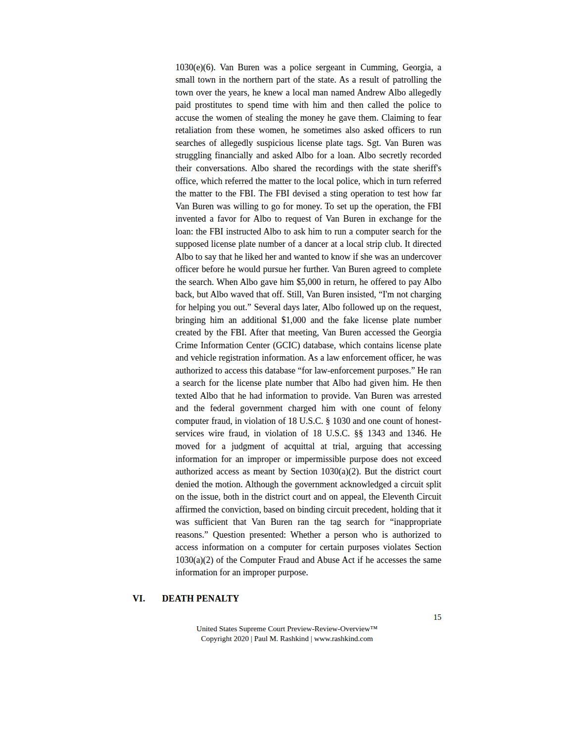1030(e)(6). Van Buren was a police sergeant in Cumming, Georgia, a small town in the northern part of the state. As a result of patrolling the town over the years, he knew a local man named Andrew Albo allegedly paid prostitutes to spend time with him and then called the police to accuse the women of stealing the money he gave them. Claiming to fear retaliation from these women, he sometimes also asked officers to run searches of allegedly suspicious license plate tags. Sgt. Van Buren was struggling financially and asked Albo for a loan. Albo secretly recorded their conversations. Albo shared the recordings with the state sheriff's office, which referred the matter to the local police, which in turn referred the matter to the FBI. The FBI devised a sting operation to test how far Van Buren was willing to go for money. To set up the operation, the FBI invented a favor for Albo to request of Van Buren in exchange for the loan: the FBI instructed Albo to ask him to run a computer search for the supposed license plate number of a dancer at a local strip club. It directed Albo to say that he liked her and wanted to know if she was an undercover officer before he would pursue her further. Van Buren agreed to complete the search. When Albo gave him $5,000 in return, he offered to pay Albo back, but Albo waved that off. Still, Van Buren insisted, “I'm not charging for helping you out.” Several days later, Albo followed up on the request, bringing him an additional $1,000 and the fake license plate number created by the FBI. After that meeting, Van Buren accessed the Georgia Crime Information Center (GCIC) database, which contains license plate and vehicle registration information. As a law enforcement officer, he was authorized to access this database “for law-enforcement purposes.” He ran a search for the license plate number that Albo had given him. He then texted Albo that he had information to provide. Van Buren was arrested and the federal government charged him with one count of felony computer fraud, in violation of 18 U.S.C. § 1030 and one count of honest-services wire fraud, in violation of 18 U.S.C. §§ 1343 and 1346. He moved for a judgment of acquittal at trial, arguing that accessing information for an improper or impermissible purpose does not exceed authorized access as meant by Section 1030(a)(2). But the district court denied the motion. Although the government acknowledged a circuit split on the issue, both in the district court and on appeal, the Eleventh Circuit affirmed the conviction, based on binding circuit precedent, holding that it was sufficient that Van Buren ran the tag search for “inappropriate reasons.” Question presented: Whether a person who is authorized to access information on a computer for certain purposes violates Section 1030(a)(2) of the Computer Fraud and Abuse Act if he accesses the same information for an improper purpose.
VI. DEATH PENALTY
15
United States Supreme Court Preview-Review-Overview™ Copyright 2020 | Paul M. Rashkind | www.rashkind.com